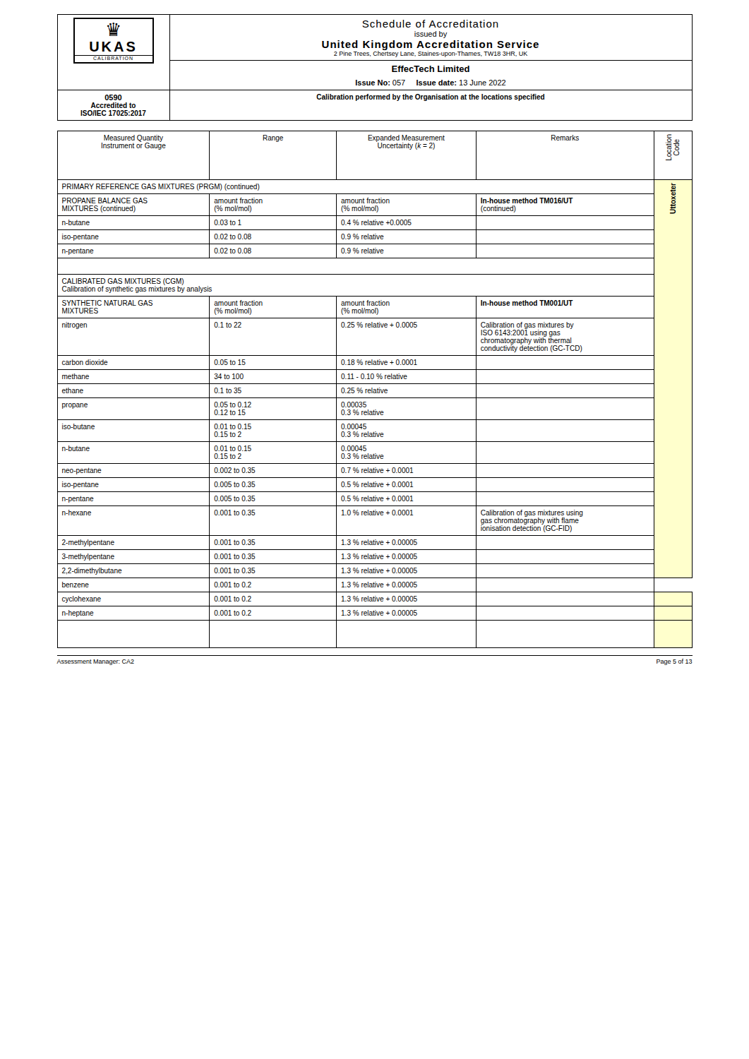| ♛ UKAS CALIBRATION | Schedule of Accreditation issued by United Kingdom Accreditation Service 2 Pine Trees, Chertsey Lane, Staines-upon-Thames, TW18 3HR, UK |
| EffecTech Limited Issue No: 057 Issue date: 13 June 2022 |
| 0590 Accredited to ISO/IEC 17025:2017 | Calibration performed by the Organisation at the locations specified |
| Measured Quantity Instrument or Gauge | Range | Expanded Measurement Uncertainty ( k = 2) | Remarks | Location Code |
| --- | --- | --- | --- | --- |
| PRIMARY REFERENCE GAS MIXTURES (PRGM) (continued) | Uttoxeter |
| PROPANE BALANCE GAS MIXTURES (continued) | amount fraction (% mol/mol) | amount fraction (% mol/mol) | In-house method TM016/UT (continued) |
| n-butane | 0.03 to 1 | 0.4 % relative +0.0005 | |
| iso-pentane | 0.02 to 0.08 | 0.9 % relative | |
| n-pentane | 0.02 to 0.08 | 0.9 % relative | |
| CALIBRATED GAS MIXTURES (CGM) Calibration of synthetic gas mixtures by analysis |
| SYNTHETIC NATURAL GAS MIXTURES | amount fraction (% mol/mol) | amount fraction (% mol/mol) | In-house method TM001/UT |
| nitrogen | 0.1 to 22 | 0.25 % relative + 0.0005 | Calibration of gas mixtures by ISO 6143:2001 using gas chromatography with thermal conductivity detection (GC-TCD) |
| carbon dioxide | 0.05 to 15 | 0.18 % relative + 0.0001 | |
| methane | 34 to 100 | 0.11 - 0.10 % relative | |
| ethane | 0.1 to 35 | 0.25 % relative | |
| propane | 0.05 to 0.12 0.12 to 15 | 0.00035 0.3 % relative | |
| iso-butane | 0.01 to 0.15 0.15 to 2 | 0.00045 0.3 % relative | |
| n-butane | 0.01 to 0.15 0.15 to 2 | 0.00045 0.3 % relative | |
| neo-pentane | 0.002 to 0.35 | 0.7 % relative + 0.0001 | |
| iso-pentane | 0.005 to 0.35 | 0.5 % relative + 0.0001 | |
| n-pentane | 0.005 to 0.35 | 0.5 % relative + 0.0001 | |
| n-hexane | 0.001 to 0.35 | 1.0 % relative + 0.0001 | Calibration of gas mixtures using gas chromatography with flame ionisation detection (GC-FID) |
| 2-methylpentane | 0.001 to 0.35 | 1.3 % relative + 0.00005 | |
| 3-methylpentane | 0.001 to 0.35 | 1.3 % relative + 0.00005 | |
| 2,2-dimethylbutane | 0.001 to 0.35 | 1.3 % relative + 0.00005 | |
| benzene | 0.001 to 0.2 | 1.3 % relative + 0.00005 | |
| cyclohexane | 0.001 to 0.2 | 1.3 % relative + 0.00005 | | |
| n-heptane | 0.001 to 0.2 | 1.3 % relative + 0.00005 | | |
Assessment Manager: CA2
Page 5 of 13